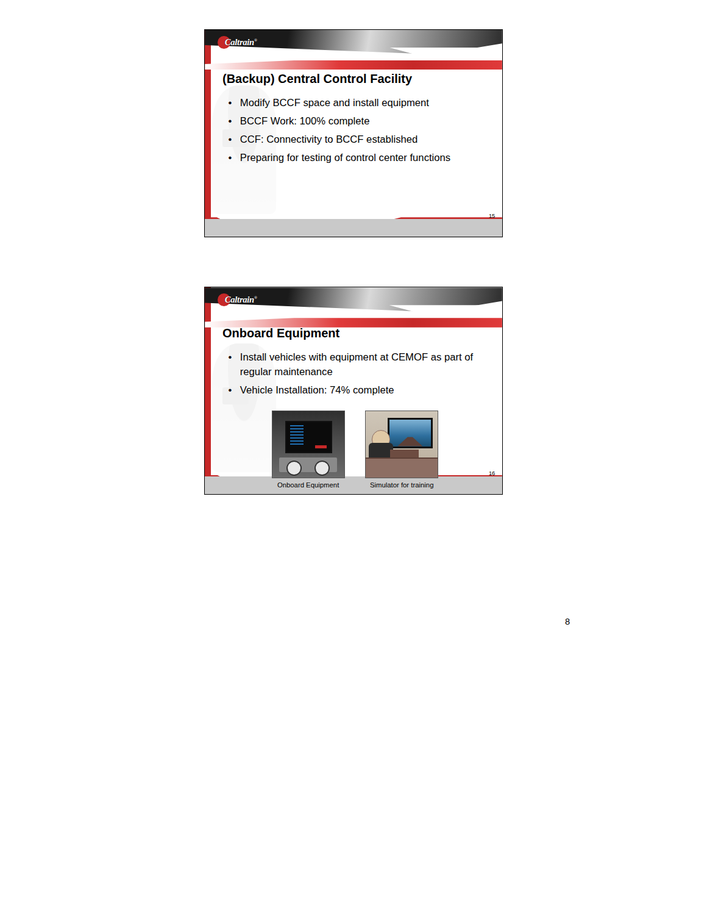Caltrain®
(Backup) Central Control Facility
Modify BCCF space and install equipment
BCCF Work: 100% complete
CCF: Connectivity to BCCF established
Preparing for testing of control center functions
15
Caltrain®
Onboard Equipment
Install vehicles with equipment at CEMOF as part of regular maintenance
Vehicle Installation: 74% complete
Onboard Equipment
Simulator for training
16
8